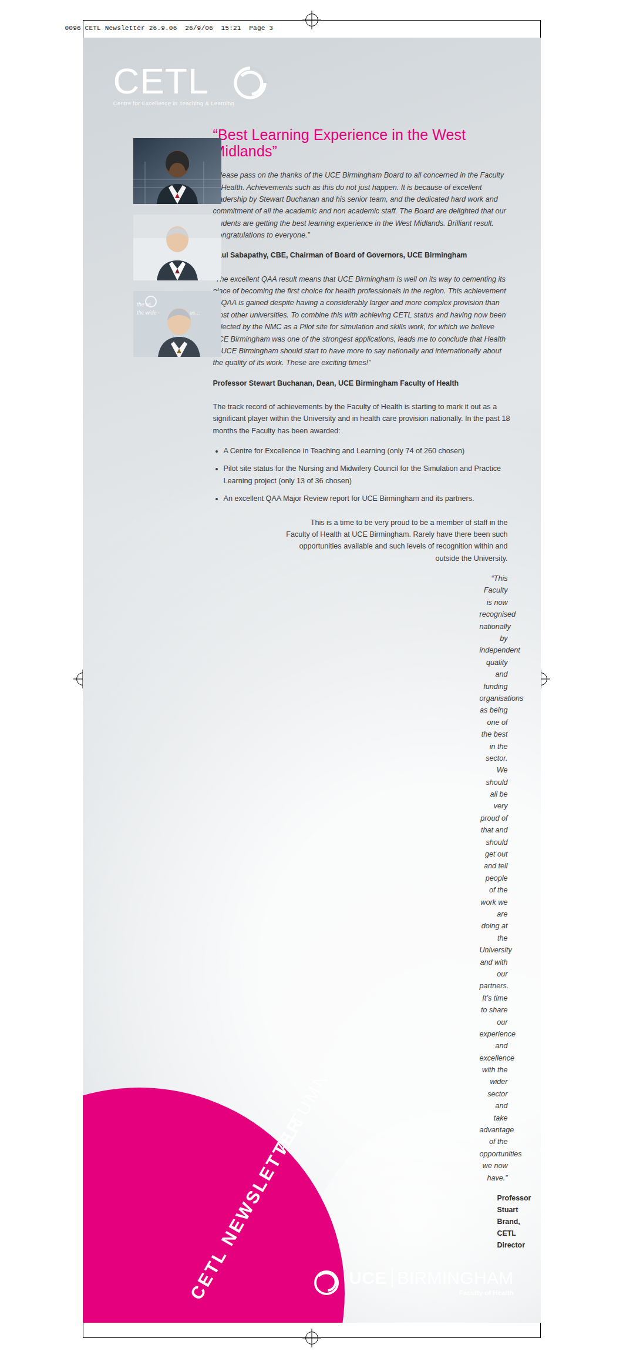0096 CETL Newsletter 26.9.06 26/9/06 15:21 Page 3
CETL
Centre for Excellence in Teaching & Learning
the wi the wide us…
“Best Learning Experience in the West Midlands”
“Please pass on the thanks of the UCE Birmingham Board to all concerned in the Faculty of Health. Achievements such as this do not just happen. It is because of excellent leadership by Stewart Buchanan and his senior team, and the dedicated hard work and commitment of all the academic and non academic staff. The Board are delighted that our students are getting the best learning experience in the West Midlands. Brilliant result. Congratulations to everyone.”
Paul Sabapathy, CBE, Chairman of Board of Governors, UCE Birmingham
“The excellent QAA result means that UCE Birmingham is well on its way to cementing its place of becoming the first choice for health professionals in the region. This achievement at QAA is gained despite having a considerably larger and more complex provision than most other universities. To combine this with achieving CETL status and having now been selected by the NMC as a Pilot site for simulation and skills work, for which we believe UCE Birmingham was one of the strongest applications, leads me to conclude that Health at UCE Birmingham should start to have more to say nationally and internationally about the quality of its work. These are exciting times!”
Professor Stewart Buchanan, Dean, UCE Birmingham Faculty of Health
The track record of achievements by the Faculty of Health is starting to mark it out as a significant player within the University and in health care provision nationally. In the past 18 months the Faculty has been awarded:
A Centre for Excellence in Teaching and Learning (only 74 of 260 chosen)
Pilot site status for the Nursing and Midwifery Council for the Simulation and Practice Learning project (only 13 of 36 chosen)
An excellent QAA Major Review report for UCE Birmingham and its partners.
CETL NEWSLETTER AUTUMN 06
This is a time to be very proud to be a member of staff in the Faculty of Health at UCE Birmingham. Rarely have there been such opportunities available and such levels of recognition within and outside the University.
“This Faculty is now recognised nationally by independent quality and funding organisations as being one of the best in the sector. We should all be very proud of that and should get out and tell people of the work we are doing at the University and with our partners. It’s time to share our experience and excellence with the wider sector and take advantage of the opportunities we now have.”
Professor Stuart Brand, CETL Director
UCEBIRMINGHAM
Faculty of Health